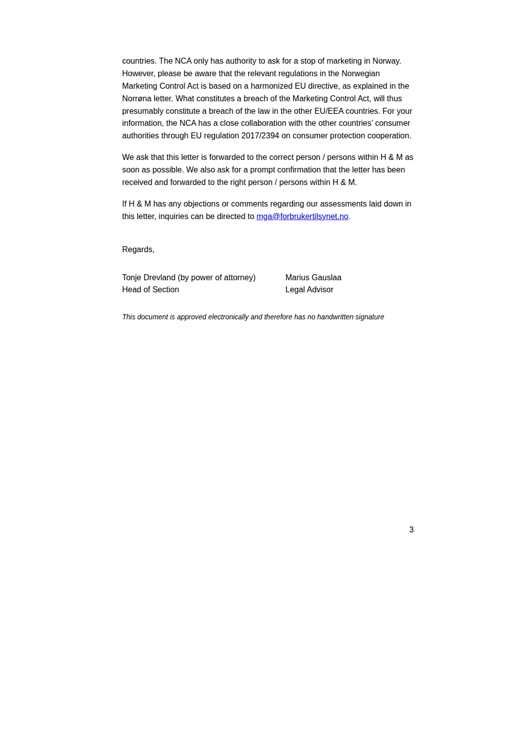countries. The NCA only has authority to ask for a stop of marketing in Norway. However, please be aware that the relevant regulations in the Norwegian Marketing Control Act is based on a harmonized EU directive, as explained in the Norrøna letter. What constitutes a breach of the Marketing Control Act, will thus presumably constitute a breach of the law in the other EU/EEA countries. For your information, the NCA has a close collaboration with the other countries’ consumer authorities through EU regulation 2017/2394 on consumer protection cooperation.
We ask that this letter is forwarded to the correct person / persons within H & M as soon as possible. We also ask for a prompt confirmation that the letter has been received and forwarded to the right person / persons within H & M.
If H & M has any objections or comments regarding our assessments laid down in this letter, inquiries can be directed to mga@forbrukertilsynet.no.
Regards,
| Tonje Drevland (by power of attorney) | Marius Gauslaa |
| Head of Section | Legal Advisor |
This document is approved electronically and therefore has no handwritten signature
3